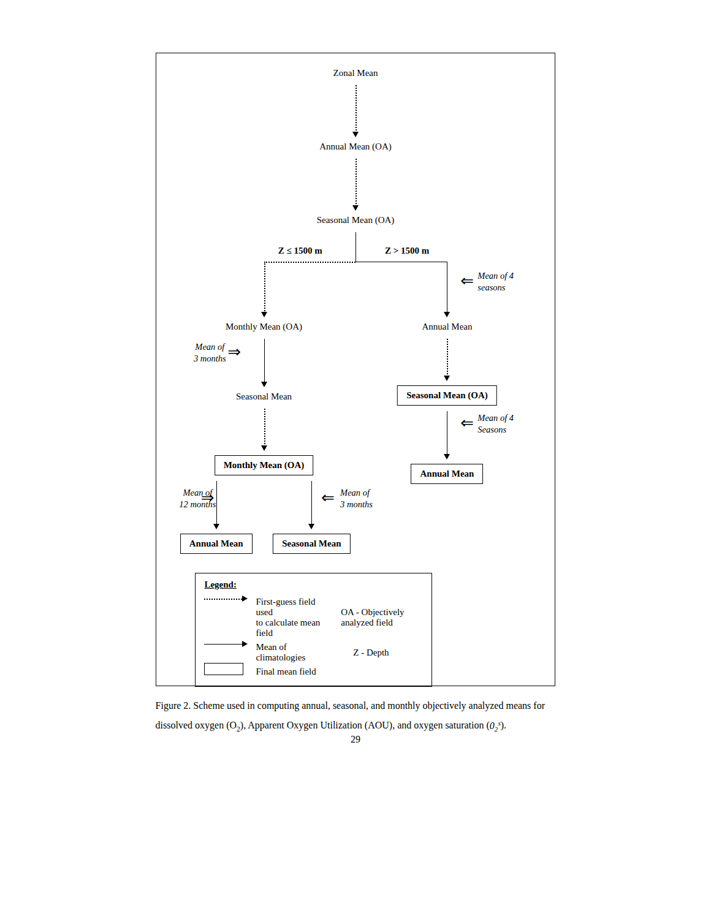Zonal Mean
Annual Mean (OA)
Seasonal Mean (OA)
Z ≤ 1500 m
Z > 1500 m
⇐
Mean of 4
seasons
Monthly Mean (OA)
Mean of
3 months
⇒
Annual Mean
Seasonal Mean
Seasonal Mean (OA)
⇐
Mean of 4
Seasons
Monthly Mean (OA)
Annual Mean
Mean of
12 months
⇒
⇐
Mean of
3 months
Annual Mean
Seasonal Mean
Legend:
| | First-guess field used to calculate mean field | OA - Objectively analyzed field |
| | Mean of climatologies | Z - Depth |
| | Final mean field | |
Figure 2. Scheme used in computing annual, seasonal, and monthly objectively analyzed means for dissolved oxygen (O2), Apparent Oxygen Utilization (AOU), and oxygen saturation (02s).
29